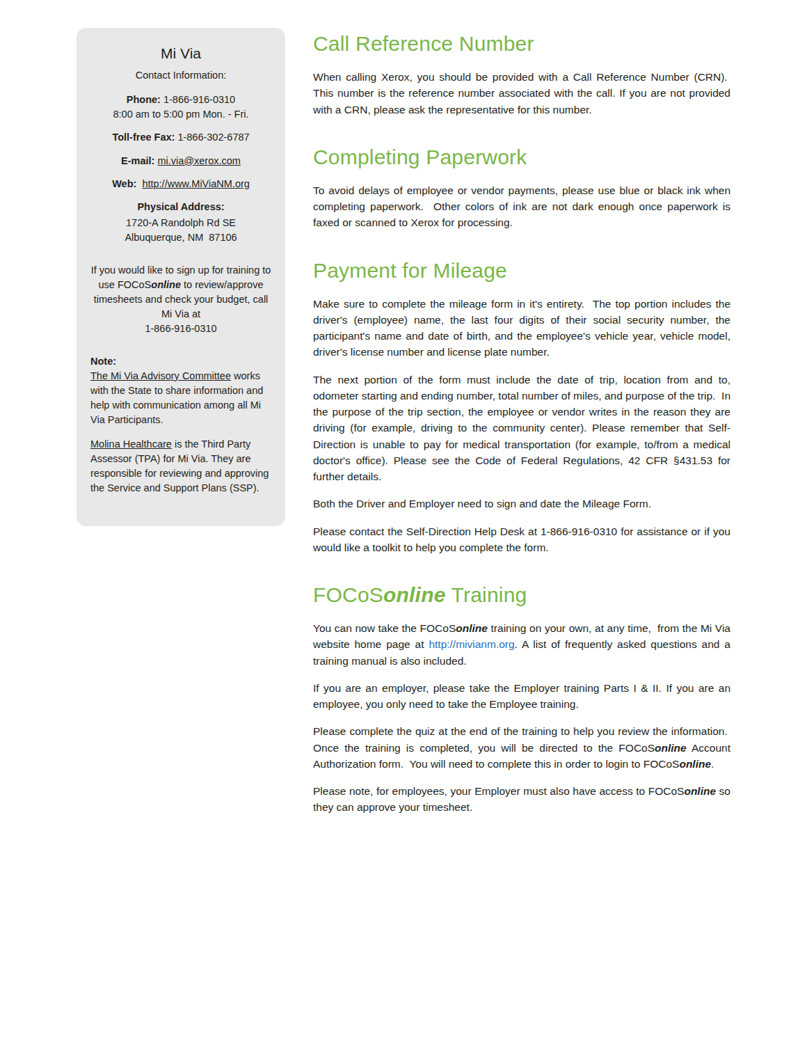Mi Via
Contact Information:
Phone: 1-866-916-0310
8:00 am to 5:00 pm Mon. - Fri.
Toll-free Fax: 1-866-302-6787
E-mail: mi.via@xerox.com
Web: http://www.MiViaNM.org
Physical Address: 1720-A Randolph Rd SE
Albuquerque, NM 87106
If you would like to sign up for training to use FOCoSonline to review/approve timesheets and check your budget, call
Mi Via at
1-866-916-0310
Note:
The Mi Via Advisory Committee works with the State to share information and help with communication among all Mi Via Participants.
Molina Healthcare is the Third Party Assessor (TPA) for Mi Via. They are responsible for reviewing and approving the Service and Support Plans (SSP).
Call Reference Number
When calling Xerox, you should be provided with a Call Reference Number (CRN). This number is the reference number associated with the call. If you are not provided with a CRN, please ask the representative for this number.
Completing Paperwork
To avoid delays of employee or vendor payments, please use blue or black ink when completing paperwork. Other colors of ink are not dark enough once paperwork is faxed or scanned to Xerox for processing.
Payment for Mileage
Make sure to complete the mileage form in it's entirety. The top portion includes the driver's (employee) name, the last four digits of their social security number, the participant's name and date of birth, and the employee's vehicle year, vehicle model, driver's license number and license plate number.
The next portion of the form must include the date of trip, location from and to, odometer starting and ending number, total number of miles, and purpose of the trip. In the purpose of the trip section, the employee or vendor writes in the reason they are driving (for example, driving to the community center). Please remember that Self-Direction is unable to pay for medical transportation (for example, to/from a medical doctor's office). Please see the Code of Federal Regulations, 42 CFR §431.53 for further details.
Both the Driver and Employer need to sign and date the Mileage Form.
Please contact the Self-Direction Help Desk at 1-866-916-0310 for assistance or if you would like a toolkit to help you complete the form.
FOCoSonline Training
You can now take the FOCoSonline training on your own, at any time, from the Mi Via website home page at http://mivianm.org. A list of frequently asked questions and a training manual is also included.
If you are an employer, please take the Employer training Parts I & II. If you are an employee, you only need to take the Employee training.
Please complete the quiz at the end of the training to help you review the information. Once the training is completed, you will be directed to the FOCoSonline Account Authorization form. You will need to complete this in order to login to FOCoSonline.
Please note, for employees, your Employer must also have access to FOCoSonline so they can approve your timesheet.